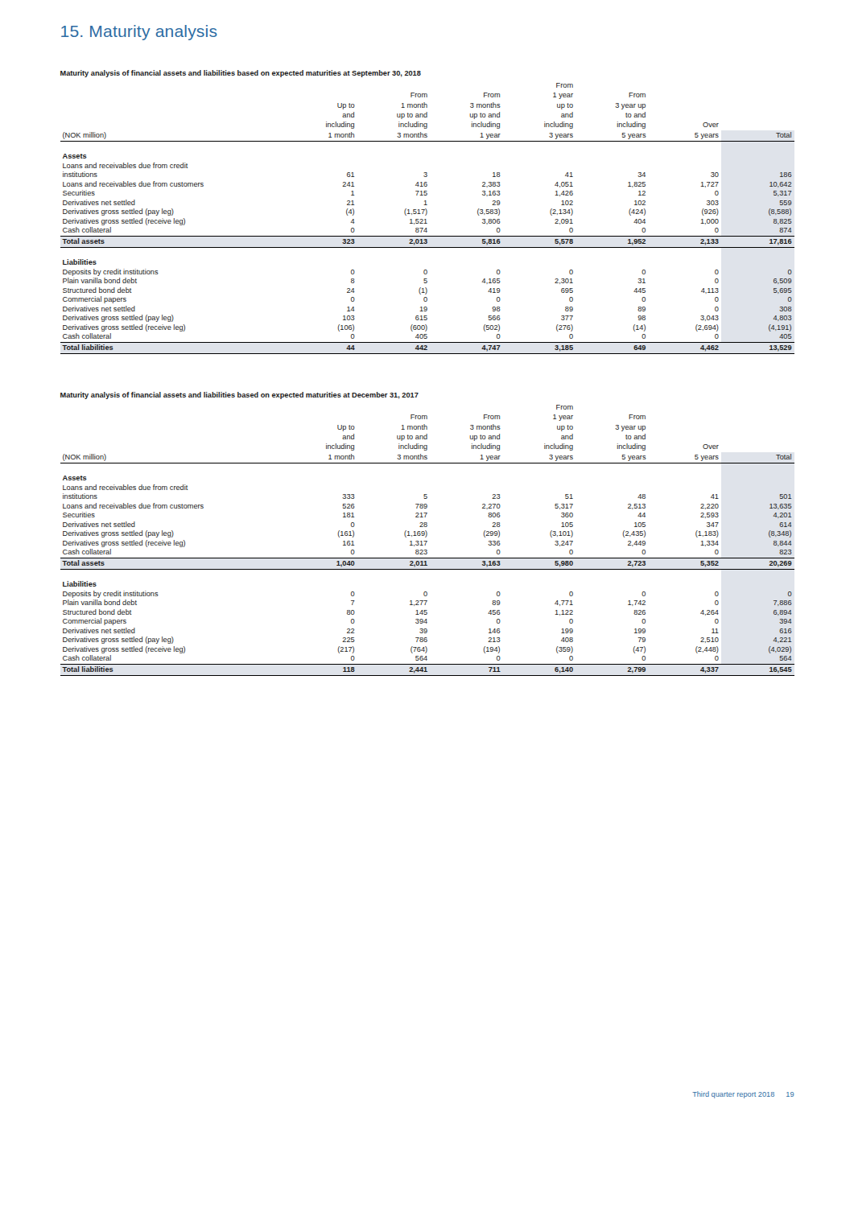15. Maturity analysis
Maturity analysis of financial assets and liabilities based on expected maturities at September 30, 2018
| | | | | From | | | |
| --- | --- | --- | --- | --- | --- | --- | --- |
| | | From | From | 1 year | From | | |
| | Up to | 1 month | 3 months | up to | 3 year up | | |
| | and | up to and | up to and | and | to and | | |
| | including | including | including | including | including | Over | |
| (NOK million) | 1 month | 3 months | 1 year | 3 years | 5 years | 5 years | Total |
| Assets | | | | | | | |
| Loans and receivables due from credit | | | | | | | |
| institutions | 61 | 3 | 18 | 41 | 34 | 30 | 186 |
| Loans and receivables due from customers | 241 | 416 | 2,383 | 4,051 | 1,825 | 1,727 | 10,642 |
| Securities | 1 | 715 | 3,163 | 1,426 | 12 | 0 | 5,317 |
| Derivatives net settled | 21 | 1 | 29 | 102 | 102 | 303 | 559 |
| Derivatives gross settled (pay leg) | (4) | (1,517) | (3,583) | (2,134) | (424) | (926) | (8,588) |
| Derivatives gross settled (receive leg) | 4 | 1,521 | 3,806 | 2,091 | 404 | 1,000 | 8,825 |
| Cash collateral | 0 | 874 | 0 | 0 | 0 | 0 | 874 |
| Total assets | 323 | 2,013 | 5,816 | 5,578 | 1,952 | 2,133 | 17,816 |
| Liabilities | | | | | | | |
| Deposits by credit institutions | 0 | 0 | 0 | 0 | 0 | 0 | 0 |
| Plain vanilla bond debt | 8 | 5 | 4,165 | 2,301 | 31 | 0 | 6,509 |
| Structured bond debt | 24 | (1) | 419 | 695 | 445 | 4,113 | 5,695 |
| Commercial papers | 0 | 0 | 0 | 0 | 0 | 0 | 0 |
| Derivatives net settled | 14 | 19 | 98 | 89 | 89 | 0 | 308 |
| Derivatives gross settled (pay leg) | 103 | 615 | 566 | 377 | 98 | 3,043 | 4,803 |
| Derivatives gross settled (receive leg) | (106) | (600) | (502) | (276) | (14) | (2,694) | (4,191) |
| Cash collateral | 0 | 405 | 0 | 0 | 0 | 0 | 405 |
| Total liabilities | 44 | 442 | 4,747 | 3,185 | 649 | 4,462 | 13,529 |
Maturity analysis of financial assets and liabilities based on expected maturities at December 31, 2017
| | | | | From | | | |
| --- | --- | --- | --- | --- | --- | --- | --- |
| | | From | From | 1 year | From | | |
| | Up to | 1 month | 3 months | up to | 3 year up | | |
| | and | up to and | up to and | and | to and | | |
| | including | including | including | including | including | Over | |
| (NOK million) | 1 month | 3 months | 1 year | 3 years | 5 years | 5 years | Total |
| Assets | | | | | | | |
| Loans and receivables due from credit | | | | | | | |
| institutions | 333 | 5 | 23 | 51 | 48 | 41 | 501 |
| Loans and receivables due from customers | 526 | 789 | 2,270 | 5,317 | 2,513 | 2,220 | 13,635 |
| Securities | 181 | 217 | 806 | 360 | 44 | 2,593 | 4,201 |
| Derivatives net settled | 0 | 28 | 28 | 105 | 105 | 347 | 614 |
| Derivatives gross settled (pay leg) | (161) | (1,169) | (299) | (3,101) | (2,435) | (1,183) | (8,348) |
| Derivatives gross settled (receive leg) | 161 | 1,317 | 336 | 3,247 | 2,449 | 1,334 | 8,844 |
| Cash collateral | 0 | 823 | 0 | 0 | 0 | 0 | 823 |
| Total assets | 1,040 | 2,011 | 3,163 | 5,980 | 2,723 | 5,352 | 20,269 |
| Liabilities | | | | | | | |
| Deposits by credit institutions | 0 | 0 | 0 | 0 | 0 | 0 | 0 |
| Plain vanilla bond debt | 7 | 1,277 | 89 | 4,771 | 1,742 | 0 | 7,886 |
| Structured bond debt | 80 | 145 | 456 | 1,122 | 826 | 4,264 | 6,894 |
| Commercial papers | 0 | 394 | 0 | 0 | 0 | 0 | 394 |
| Derivatives net settled | 22 | 39 | 146 | 199 | 199 | 11 | 616 |
| Derivatives gross settled (pay leg) | 225 | 786 | 213 | 408 | 79 | 2,510 | 4,221 |
| Derivatives gross settled (receive leg) | (217) | (764) | (194) | (359) | (47) | (2,448) | (4,029) |
| Cash collateral | 0 | 564 | 0 | 0 | 0 | 0 | 564 |
| Total liabilities | 118 | 2,441 | 711 | 6,140 | 2,799 | 4,337 | 16,545 |
Third quarter report 201819